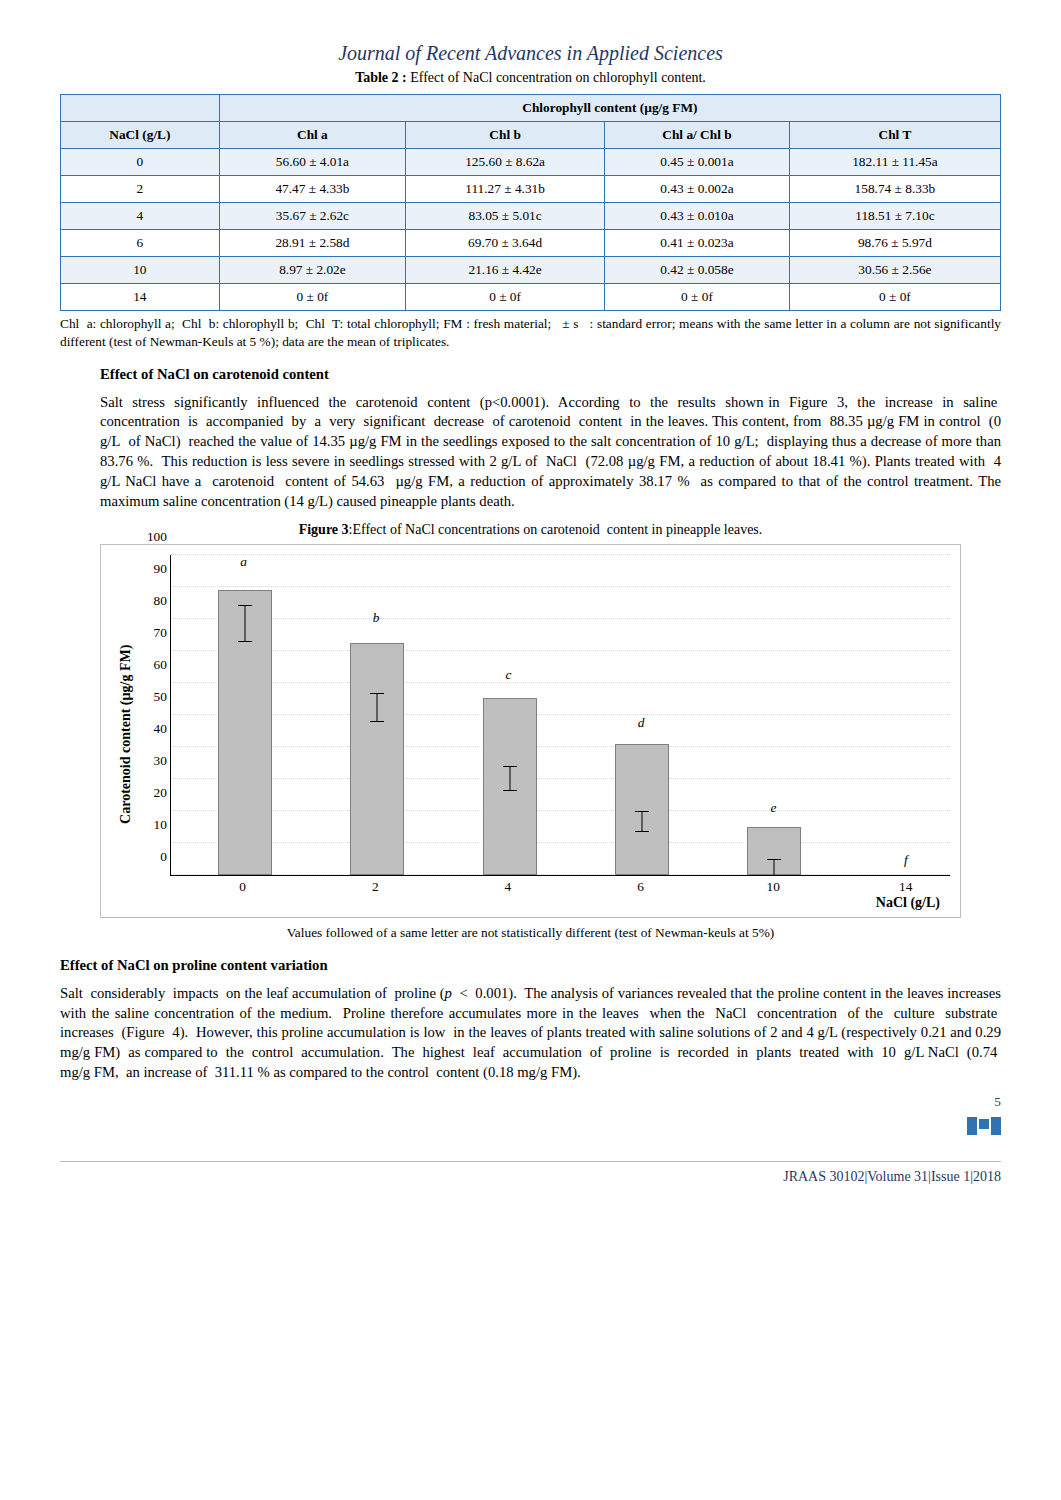Journal of Recent Advances in Applied Sciences
Table 2 : Effect of NaCl concentration on chlorophyll content.
| | Chlorophyll content (µg/g FM) |
| --- | --- |
| NaCl (g/L) | Chl a | Chl b | Chl a/ Chl b | Chl T |
| 0 | 56.60 ± 4.01a | 125.60 ± 8.62a | 0.45 ± 0.001a | 182.11 ± 11.45a |
| 2 | 47.47 ± 4.33b | 111.27 ± 4.31b | 0.43 ± 0.002a | 158.74 ± 8.33b |
| 4 | 35.67 ± 2.62c | 83.05 ± 5.01c | 0.43 ± 0.010a | 118.51 ± 7.10c |
| 6 | 28.91 ± 2.58d | 69.70 ± 3.64d | 0.41 ± 0.023a | 98.76 ± 5.97d |
| 10 | 8.97 ± 2.02e | 21.16 ± 4.42e | 0.42 ± 0.058e | 30.56 ± 2.56e |
| 14 | 0 ± 0f | 0 ± 0f | 0 ± 0f | 0 ± 0f |
Chl a: chlorophyll a; Chl b: chlorophyll b; Chl T: total chlorophyll; FM : fresh material; ± s : standard error; means with the same letter in a column are not significantly different (test of Newman-Keuls at 5 %); data are the mean of triplicates.
Effect of NaCl on carotenoid content
Salt stress significantly influenced the carotenoid content (p<0.0001). According to the results shown in Figure 3, the increase in saline concentration is accompanied by a very significant decrease of carotenoid content in the leaves. This content, from 88.35 µg/g FM in control (0 g/L of NaCl) reached the value of 14.35 µg/g FM in the seedlings exposed to the salt concentration of 10 g/L; displaying thus a decrease of more than 83.76 %. This reduction is less severe in seedlings stressed with 2 g/L of NaCl (72.08 µg/g FM, a reduction of about 18.41 %). Plants treated with 4 g/L NaCl have a carotenoid content of 54.63 µg/g FM, a reduction of approximately 38.17 % as compared to that of the control treatment. The maximum saline concentration (14 g/L) caused pineapple plants death.
Figure 3:Effect of NaCl concentrations on carotenoid content in pineapple leaves.
Carotenoid content (µg/g FM)
0
10
20
30
40
50
60
70
80
90
100
a
b
c
d
e
f
0
2
4
6
10
14
NaCl (g/L)
Values followed of a same letter are not statistically different (test of Newman-keuls at 5%)
Effect of NaCl on proline content variation
Salt considerably impacts on the leaf accumulation of proline (p < 0.001). The analysis of variances revealed that the proline content in the leaves increases with the saline concentration of the medium. Proline therefore accumulates more in the leaves when the NaCl concentration of the culture substrate increases (Figure 4). However, this proline accumulation is low in the leaves of plants treated with saline solutions of 2 and 4 g/L (respectively 0.21 and 0.29 mg/g FM) as compared to the control accumulation. The highest leaf accumulation of proline is recorded in plants treated with 10 g/L NaCl (0.74 mg/g FM, an increase of 311.11 % as compared to the control content (0.18 mg/g FM).
5
JRAAS 30102|Volume 31|Issue 1|2018